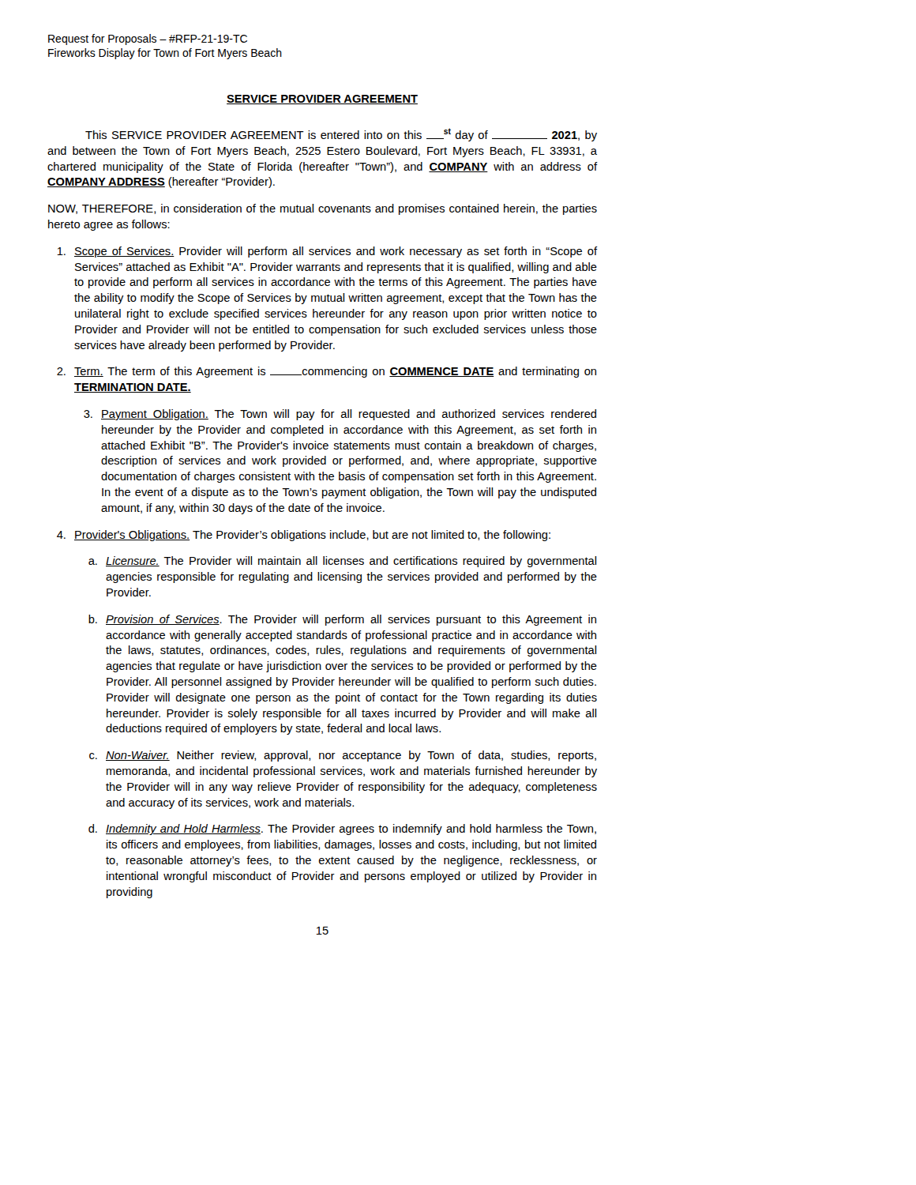Request for Proposals – #RFP-21-19-TC
Fireworks Display for Town of Fort Myers Beach
SERVICE PROVIDER AGREEMENT
This SERVICE PROVIDER AGREEMENT is entered into on this st day of 2021, by and between the Town of Fort Myers Beach, 2525 Estero Boulevard, Fort Myers Beach, FL 33931, a chartered municipality of the State of Florida (hereafter "Town”), and COMPANY with an address of COMPANY ADDRESS (hereafter “Provider).
NOW, THEREFORE, in consideration of the mutual covenants and promises contained herein, the parties hereto agree as follows:
Scope of Services. Provider will perform all services and work necessary as set forth in “Scope of Services” attached as Exhibit "A". Provider warrants and represents that it is qualified, willing and able to provide and perform all services in accordance with the terms of this Agreement. The parties have the ability to modify the Scope of Services by mutual written agreement, except that the Town has the unilateral right to exclude specified services hereunder for any reason upon prior written notice to Provider and Provider will not be entitled to compensation for such excluded services unless those services have already been performed by Provider.
Term. The term of this Agreement is commencing on COMMENCE DATE and terminating on TERMINATION DATE.
Payment Obligation. The Town will pay for all requested and authorized services rendered hereunder by the Provider and completed in accordance with this Agreement, as set forth in attached Exhibit "B”. The Provider's invoice statements must contain a breakdown of charges, description of services and work provided or performed, and, where appropriate, supportive documentation of charges consistent with the basis of compensation set forth in this Agreement. In the event of a dispute as to the Town’s payment obligation, the Town will pay the undisputed amount, if any, within 30 days of the date of the invoice.
Provider's Obligations. The Provider’s obligations include, but are not limited to, the following:
Licensure. The Provider will maintain all licenses and certifications required by governmental agencies responsible for regulating and licensing the services provided and performed by the Provider.
Provision of Services. The Provider will perform all services pursuant to this Agreement in accordance with generally accepted standards of professional practice and in accordance with the laws, statutes, ordinances, codes, rules, regulations and requirements of governmental agencies that regulate or have jurisdiction over the services to be provided or performed by the Provider. All personnel assigned by Provider hereunder will be qualified to perform such duties. Provider will designate one person as the point of contact for the Town regarding its duties hereunder. Provider is solely responsible for all taxes incurred by Provider and will make all deductions required of employers by state, federal and local laws.
Non-Waiver. Neither review, approval, nor acceptance by Town of data, studies, reports, memoranda, and incidental professional services, work and materials furnished hereunder by the Provider will in any way relieve Provider of responsibility for the adequacy, completeness and accuracy of its services, work and materials.
Indemnity and Hold Harmless. The Provider agrees to indemnify and hold harmless the Town, its officers and employees, from liabilities, damages, losses and costs, including, but not limited to, reasonable attorney’s fees, to the extent caused by the negligence, recklessness, or intentional wrongful misconduct of Provider and persons employed or utilized by Provider in providing
15